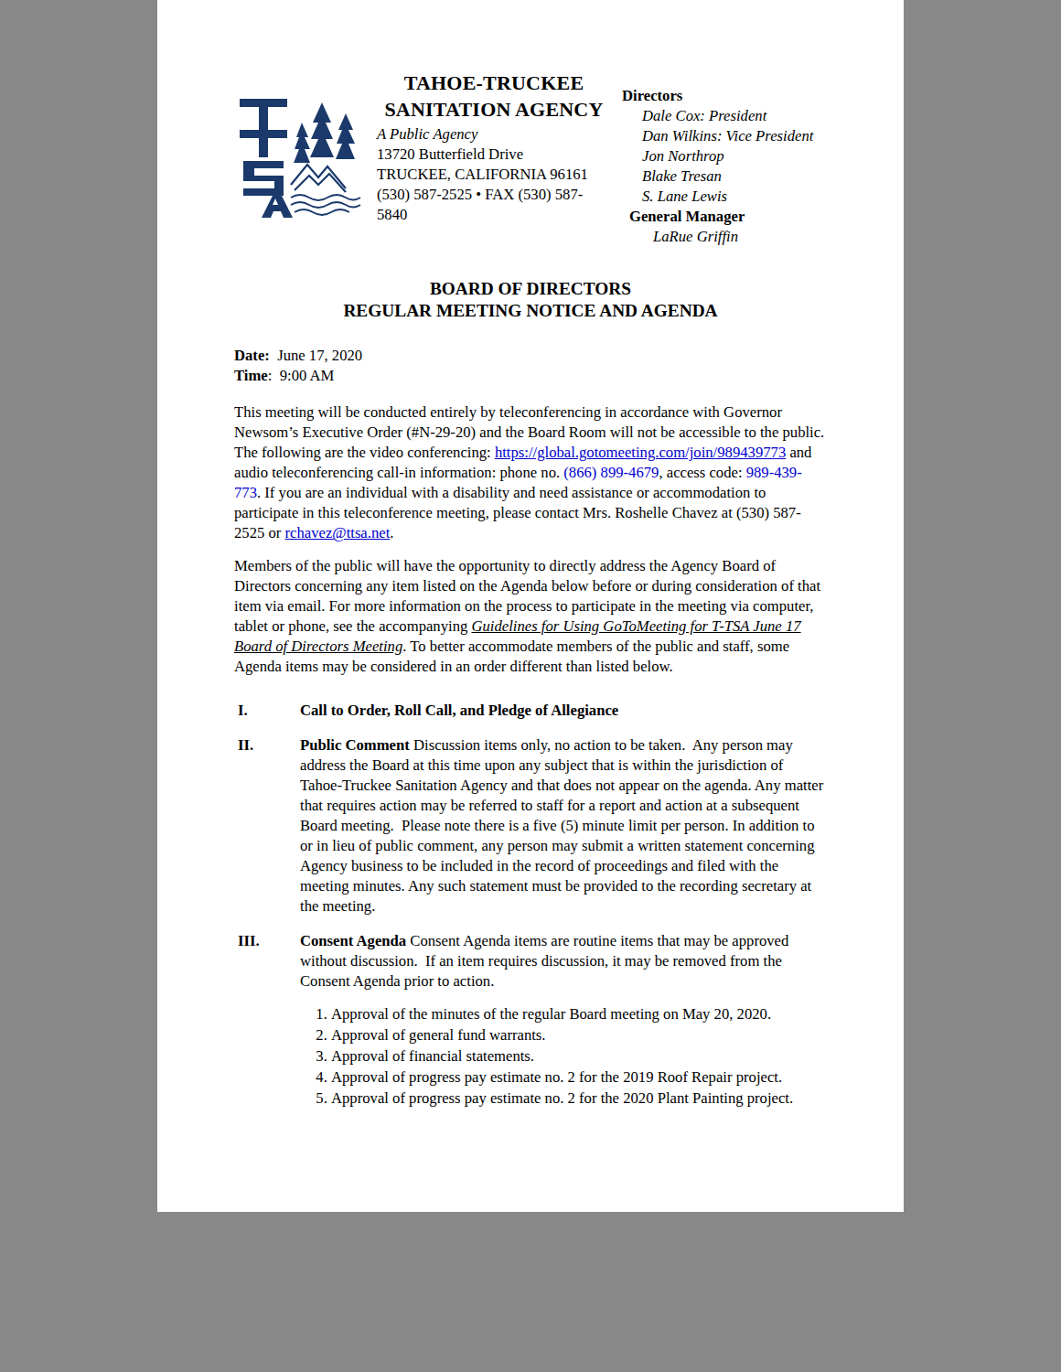TAHOE-TRUCKEE SANITATION AGENCY
A Public Agency
13720 Butterfield Drive
TRUCKEE, CALIFORNIA 96161
(530) 587-2525 • FAX (530) 587-5840
Directors
Dale Cox: President
Dan Wilkins: Vice President
Jon Northrop
Blake Tresan
S. Lane Lewis
General Manager
LaRue Griffin
BOARD OF DIRECTORS
REGULAR MEETING NOTICE AND AGENDA
Date: June 17, 2020
Time: 9:00 AM
This meeting will be conducted entirely by teleconferencing in accordance with Governor Newsom’s Executive Order (#N-29-20) and the Board Room will not be accessible to the public. The following are the video conferencing: https://global.gotomeeting.com/join/989439773 and audio teleconferencing call-in information: phone no. (866) 899-4679, access code: 989-439-773. If you are an individual with a disability and need assistance or accommodation to participate in this teleconference meeting, please contact Mrs. Roshelle Chavez at (530) 587-2525 or rchavez@ttsa.net.
Members of the public will have the opportunity to directly address the Agency Board of Directors concerning any item listed on the Agenda below before or during consideration of that item via email. For more information on the process to participate in the meeting via computer, tablet or phone, see the accompanying Guidelines for Using GoToMeeting for T-TSA June 17 Board of Directors Meeting. To better accommodate members of the public and staff, some Agenda items may be considered in an order different than listed below.
Call to Order, Roll Call, and Pledge of Allegiance
Public Comment Discussion items only, no action to be taken. Any person may address the Board at this time upon any subject that is within the jurisdiction of Tahoe-Truckee Sanitation Agency and that does not appear on the agenda. Any matter that requires action may be referred to staff for a report and action at a subsequent Board meeting. Please note there is a five (5) minute limit per person. In addition to or in lieu of public comment, any person may submit a written statement concerning Agency business to be included in the record of proceedings and filed with the meeting minutes. Any such statement must be provided to the recording secretary at the meeting.
Consent Agenda Consent Agenda items are routine items that may be approved without discussion. If an item requires discussion, it may be removed from the Consent Agenda prior to action.
Approval of the minutes of the regular Board meeting on May 20, 2020.
Approval of general fund warrants.
Approval of financial statements.
Approval of progress pay estimate no. 2 for the 2019 Roof Repair project.
Approval of progress pay estimate no. 2 for the 2020 Plant Painting project.